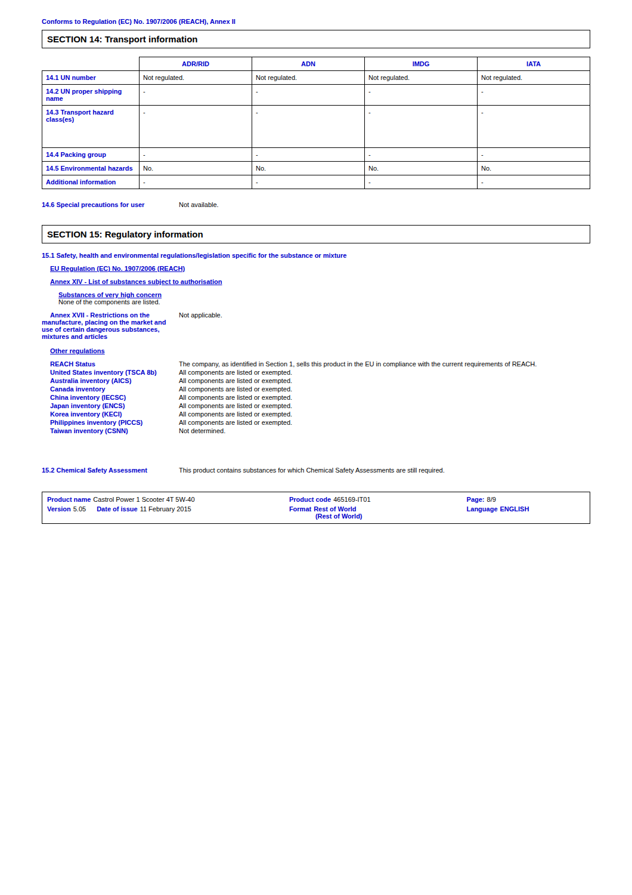Conforms to Regulation (EC) No. 1907/2006 (REACH), Annex II
SECTION 14: Transport information
| | ADR/RID | ADN | IMDG | IATA |
| --- | --- | --- | --- | --- |
| 14.1 UN number | Not regulated. | Not regulated. | Not regulated. | Not regulated. |
| 14.2 UN proper shipping name | - | - | - | - |
| 14.3 Transport hazard class(es) | - | - | - | - |
| 14.4 Packing group | - | - | - | - |
| 14.5 Environmental hazards | No. | No. | No. | No. |
| Additional information | - | - | - | - |
14.6 Special precautions for user
Not available.
SECTION 15: Regulatory information
15.1 Safety, health and environmental regulations/legislation specific for the substance or mixture
EU Regulation (EC) No. 1907/2006 (REACH)
Annex XIV - List of substances subject to authorisation
Substances of very high concern
None of the components are listed.
Annex XVII - Restrictions on the manufacture, placing on the market and use of certain dangerous substances, mixtures and articles
Not applicable.
Other regulations
REACH Status
The company, as identified in Section 1, sells this product in the EU in compliance with the current requirements of REACH.
United States inventory (TSCA 8b)
All components are listed or exempted.
Australia inventory (AICS)
All components are listed or exempted.
Canada inventory
All components are listed or exempted.
China inventory (IECSC)
All components are listed or exempted.
Japan inventory (ENCS)
All components are listed or exempted.
Korea inventory (KECI)
All components are listed or exempted.
Philippines inventory (PICCS)
All components are listed or exempted.
Taiwan inventory (CSNN)
Not determined.
15.2 Chemical Safety Assessment
This product contains substances for which Chemical Safety Assessments are still required.
Product name Castrol Power 1 Scooter 4T 5W-40
Product code 465169-IT01
Page: 8/9
Version 5.05 Date of issue 11 February 2015
Format Rest of World
Language ENGLISH
(Rest of World)